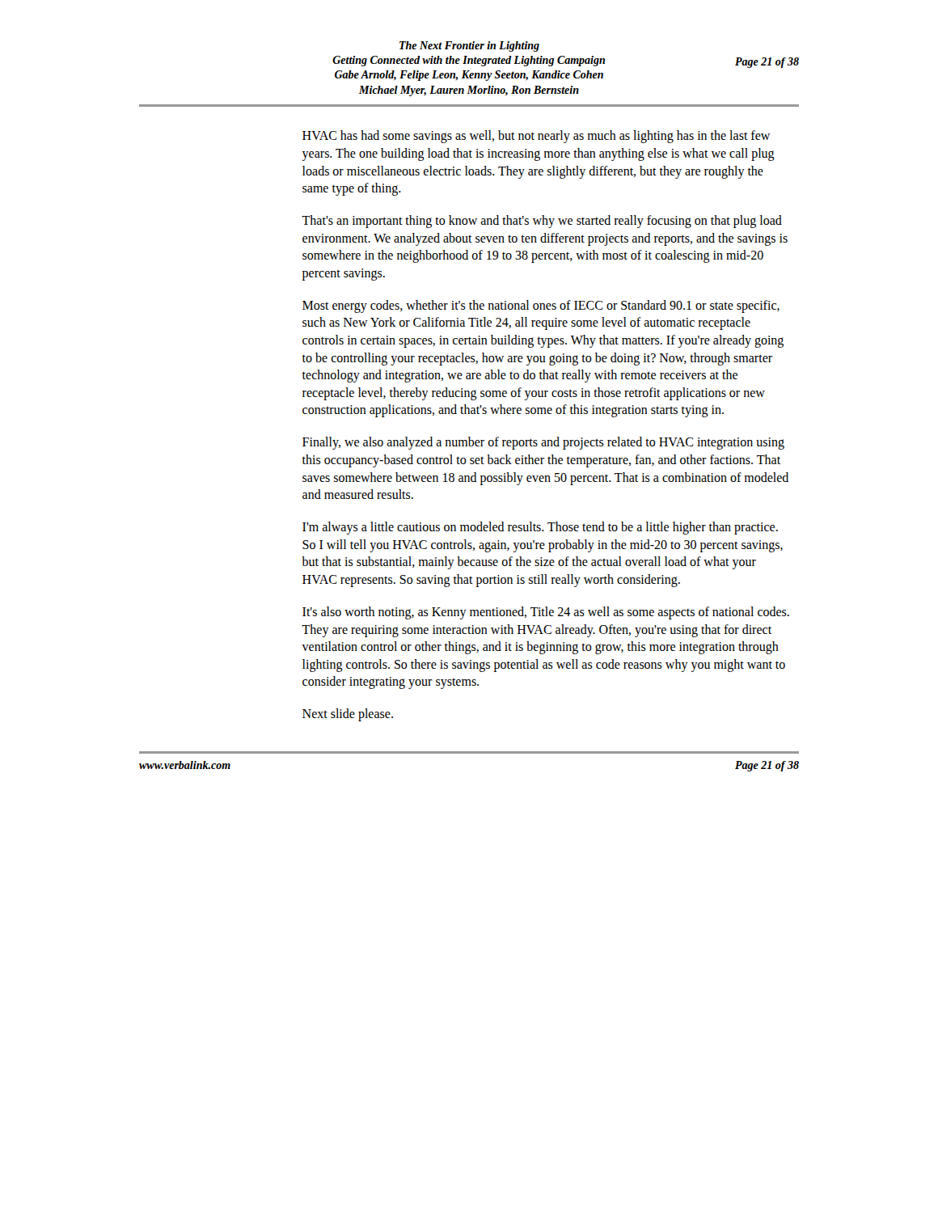The Next Frontier in Lighting
Getting Connected with the Integrated Lighting Campaign
Gabe Arnold, Felipe Leon, Kenny Seeton, Kandice Cohen
Michael Myer, Lauren Morlino, Ron Bernstein
Page 21 of 38
HVAC has had some savings as well, but not nearly as much as lighting has in the last few years. The one building load that is increasing more than anything else is what we call plug loads or miscellaneous electric loads. They are slightly different, but they are roughly the same type of thing.
That's an important thing to know and that's why we started really focusing on that plug load environment. We analyzed about seven to ten different projects and reports, and the savings is somewhere in the neighborhood of 19 to 38 percent, with most of it coalescing in mid-20 percent savings.
Most energy codes, whether it's the national ones of IECC or Standard 90.1 or state specific, such as New York or California Title 24, all require some level of automatic receptacle controls in certain spaces, in certain building types. Why that matters. If you're already going to be controlling your receptacles, how are you going to be doing it? Now, through smarter technology and integration, we are able to do that really with remote receivers at the receptacle level, thereby reducing some of your costs in those retrofit applications or new construction applications, and that's where some of this integration starts tying in.
Finally, we also analyzed a number of reports and projects related to HVAC integration using this occupancy-based control to set back either the temperature, fan, and other factions. That saves somewhere between 18 and possibly even 50 percent. That is a combination of modeled and measured results.
I'm always a little cautious on modeled results. Those tend to be a little higher than practice. So I will tell you HVAC controls, again, you're probably in the mid-20 to 30 percent savings, but that is substantial, mainly because of the size of the actual overall load of what your HVAC represents. So saving that portion is still really worth considering.
It's also worth noting, as Kenny mentioned, Title 24 as well as some aspects of national codes. They are requiring some interaction with HVAC already. Often, you're using that for direct ventilation control or other things, and it is beginning to grow, this more integration through lighting controls. So there is savings potential as well as code reasons why you might want to consider integrating your systems.
Next slide please.
www.verbalink.com Page 21 of 38